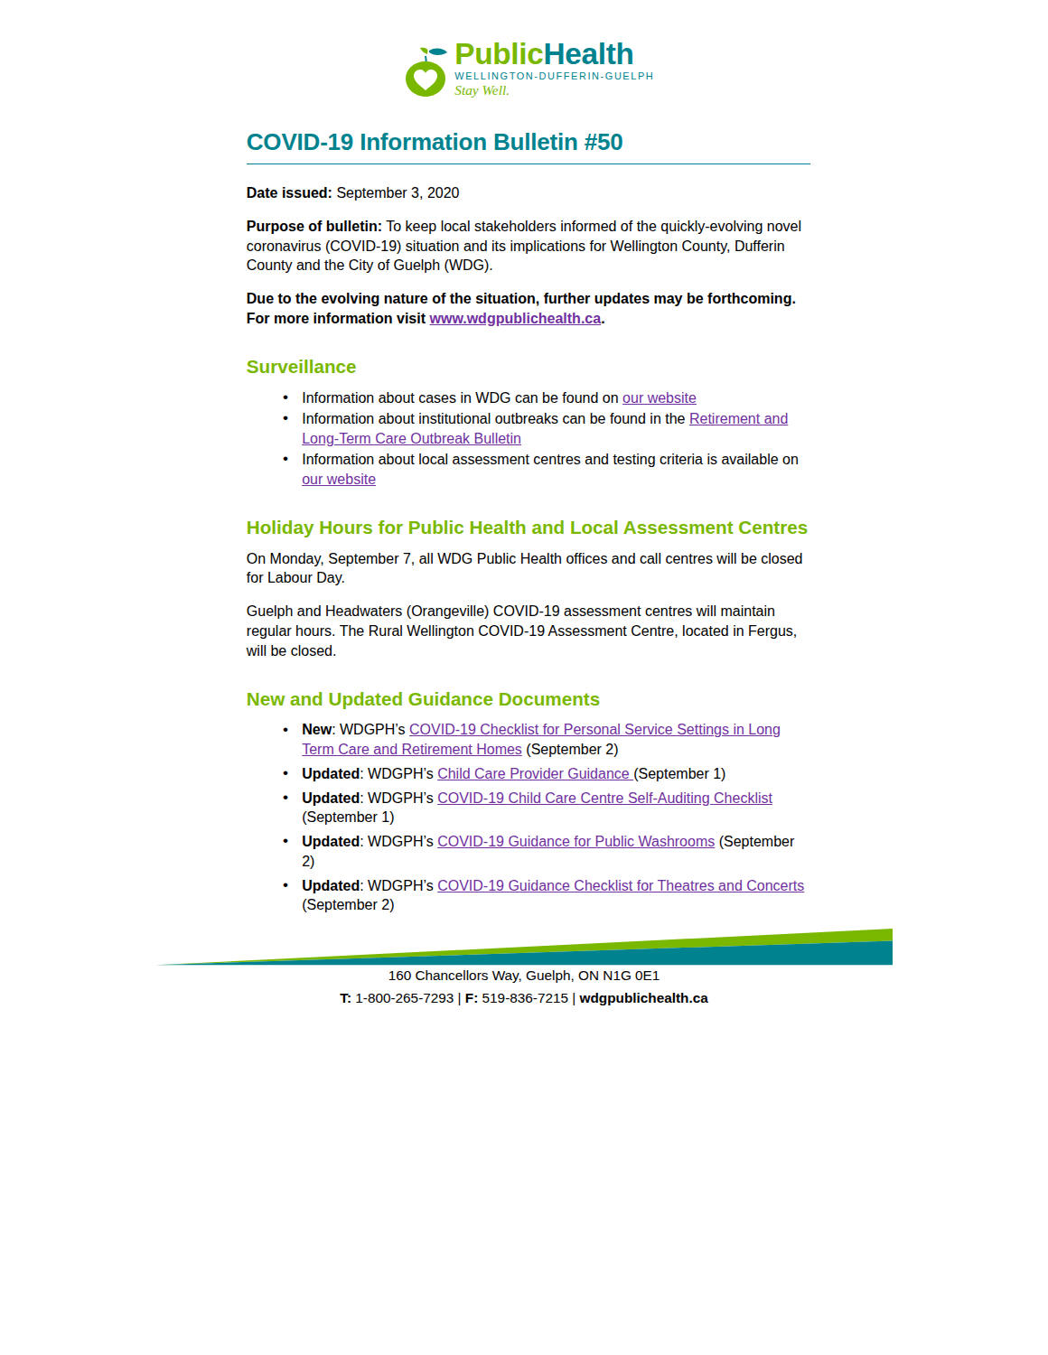Public Health
WELLINGTON-DUFFERIN-GUELPH
Stay Well.
COVID-19 Information Bulletin #50
Date issued: September 3, 2020
Purpose of bulletin: To keep local stakeholders informed of the quickly-evolving novel coronavirus (COVID-19) situation and its implications for Wellington County, Dufferin County and the City of Guelph (WDG).
Due to the evolving nature of the situation, further updates may be forthcoming.
For more information visit www.wdgpublichealth.ca.
Surveillance
Information about cases in WDG can be found on our website
Information about institutional outbreaks can be found in the Retirement and Long-Term Care Outbreak Bulletin
Information about local assessment centres and testing criteria is available on our website
Holiday Hours for Public Health and Local Assessment Centres
On Monday, September 7, all WDG Public Health offices and call centres will be closed for Labour Day.
Guelph and Headwaters (Orangeville) COVID-19 assessment centres will maintain regular hours. The Rural Wellington COVID-19 Assessment Centre, located in Fergus, will be closed.
New and Updated Guidance Documents
New: WDGPH’s COVID-19 Checklist for Personal Service Settings in Long Term Care and Retirement Homes (September 2)
Updated: WDGPH’s Child Care Provider Guidance (September 1)
Updated: WDGPH’s COVID-19 Child Care Centre Self-Auditing Checklist (September 1)
Updated: WDGPH’s COVID-19 Guidance for Public Washrooms (September 2)
Updated: WDGPH’s COVID-19 Guidance Checklist for Theatres and Concerts (September 2)
160 Chancellors Way, Guelph, ON N1G 0E1
T: 1-800-265-7293 | F: 519-836-7215 | wdgpublichealth.ca